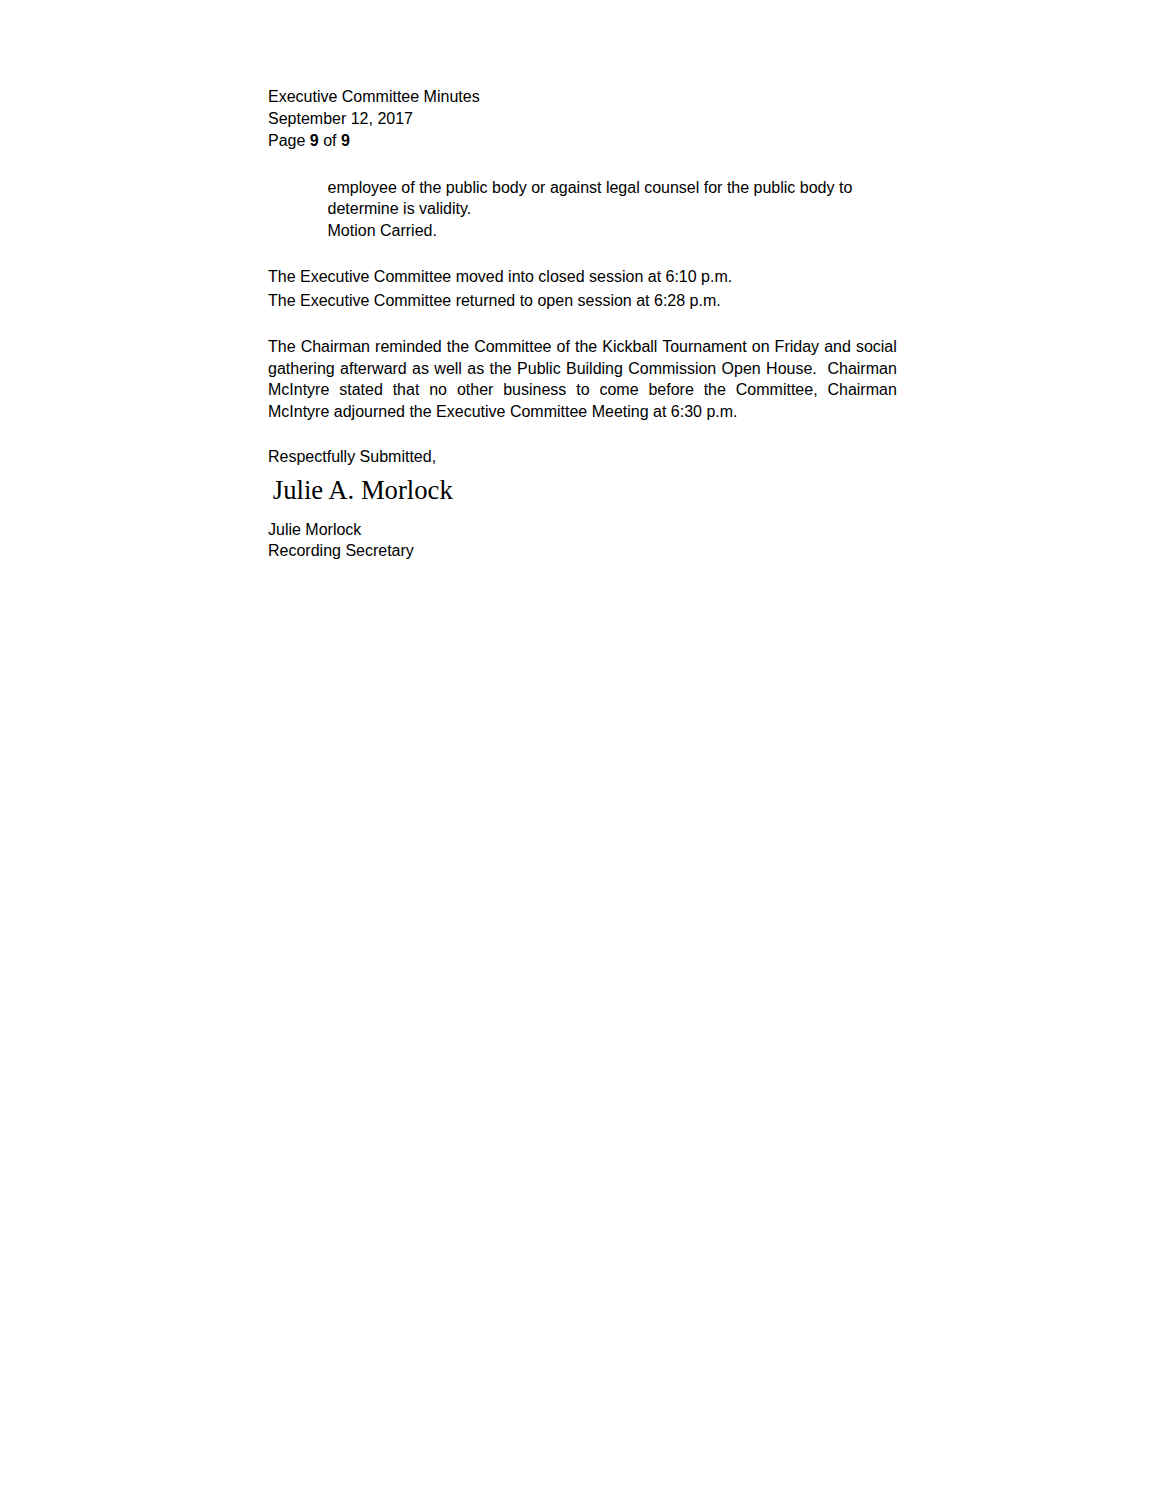Executive Committee Minutes
September 12, 2017
Page 9 of 9
employee of the public body or against legal counsel for the public body to determine is validity.
Motion Carried.
The Executive Committee moved into closed session at 6:10 p.m.
The Executive Committee returned to open session at 6:28 p.m.
The Chairman reminded the Committee of the Kickball Tournament on Friday and social gathering afterward as well as the Public Building Commission Open House. Chairman McIntyre stated that no other business to come before the Committee, Chairman McIntyre adjourned the Executive Committee Meeting at 6:30 p.m.
Respectfully Submitted,
Julie A. Morlock
Julie Morlock
Recording Secretary